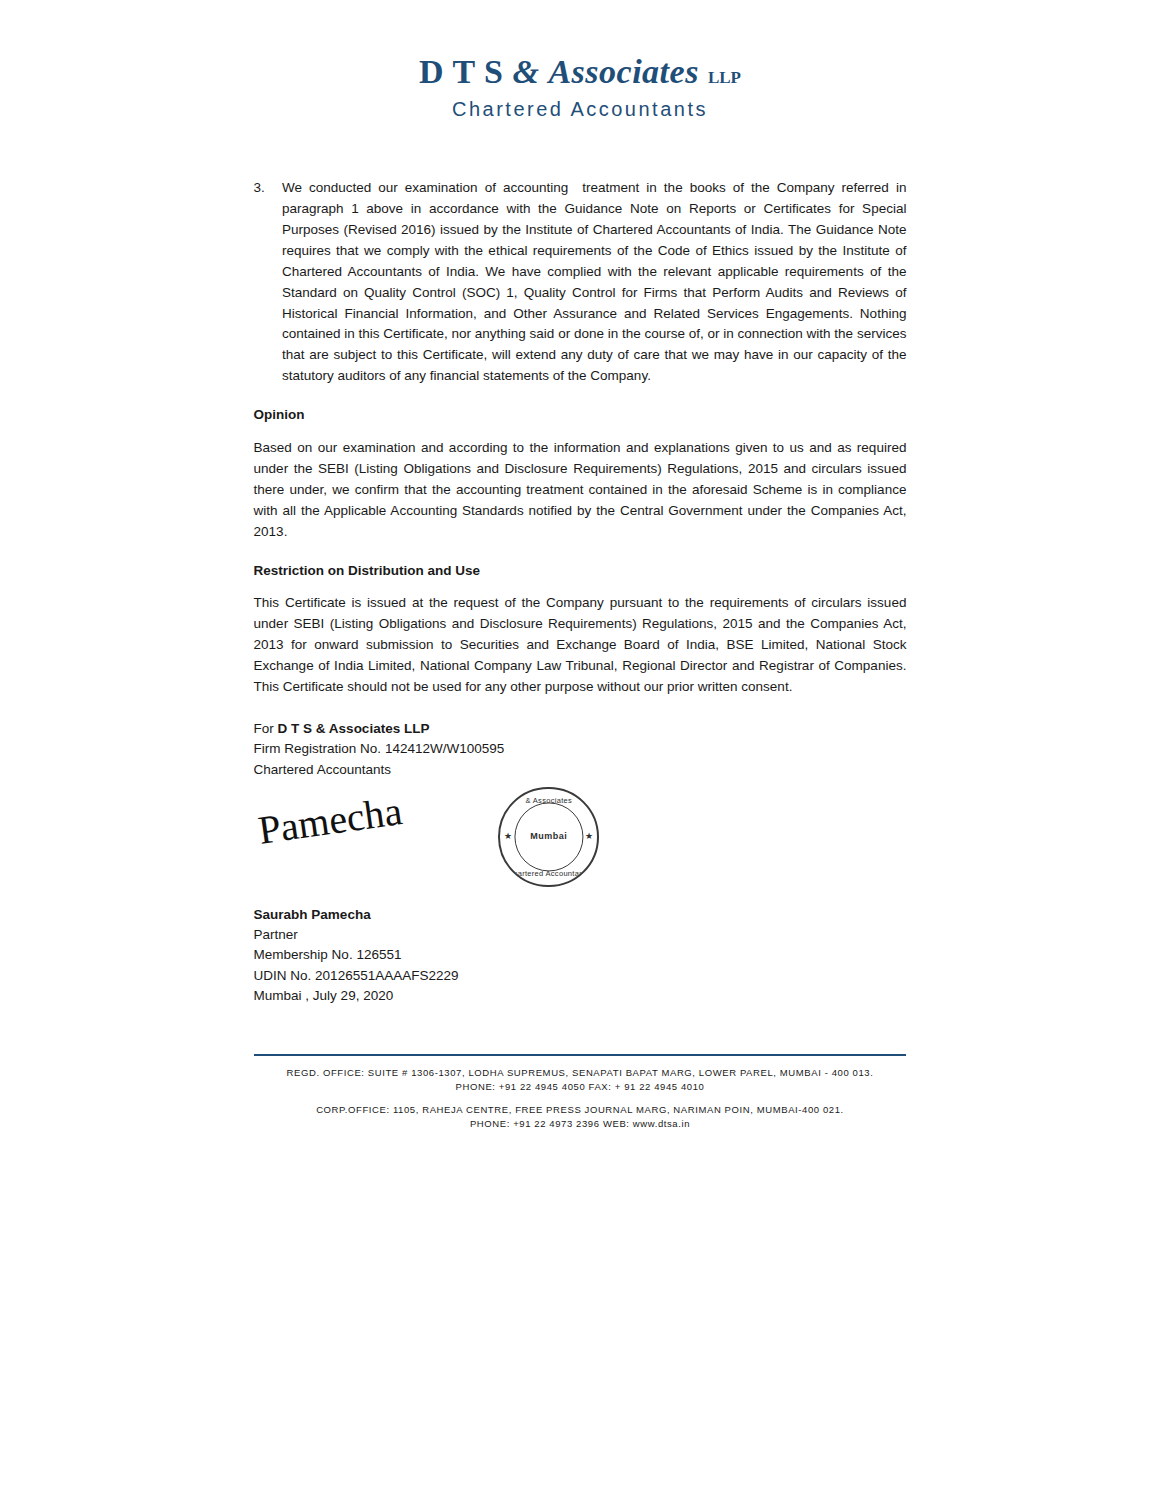D T S & Associates LLP
Chartered Accountants
3. We conducted our examination of accounting treatment in the books of the Company referred in paragraph 1 above in accordance with the Guidance Note on Reports or Certificates for Special Purposes (Revised 2016) issued by the Institute of Chartered Accountants of India. The Guidance Note requires that we comply with the ethical requirements of the Code of Ethics issued by the Institute of Chartered Accountants of India. We have complied with the relevant applicable requirements of the Standard on Quality Control (SOC) 1, Quality Control for Firms that Perform Audits and Reviews of Historical Financial Information, and Other Assurance and Related Services Engagements. Nothing contained in this Certificate, nor anything said or done in the course of, or in connection with the services that are subject to this Certificate, will extend any duty of care that we may have in our capacity of the statutory auditors of any financial statements of the Company.
Opinion
Based on our examination and according to the information and explanations given to us and as required under the SEBI (Listing Obligations and Disclosure Requirements) Regulations, 2015 and circulars issued there under, we confirm that the accounting treatment contained in the aforesaid Scheme is in compliance with all the Applicable Accounting Standards notified by the Central Government under the Companies Act, 2013.
Restriction on Distribution and Use
This Certificate is issued at the request of the Company pursuant to the requirements of circulars issued under SEBI (Listing Obligations and Disclosure Requirements) Regulations, 2015 and the Companies Act, 2013 for onward submission to Securities and Exchange Board of India, BSE Limited, National Stock Exchange of India Limited, National Company Law Tribunal, Regional Director and Registrar of Companies. This Certificate should not be used for any other purpose without our prior written consent.
For D T S & Associates LLP
Firm Registration No. 142412W/W100595
Chartered Accountants
Pamecha
& Associates
Mumbai
Chartered Accountants
★
★
Saurabh Pamecha
Partner
Membership No. 126551
UDIN No. 20126551AAAAFS2229
Mumbai , July 29, 2020
REGD. OFFICE: SUITE # 1306-1307, LODHA SUPREMUS, SENAPATI BAPAT MARG, LOWER PAREL, MUMBAI - 400 013.
PHONE: +91 22 4945 4050 FAX: + 91 22 4945 4010
CORP.OFFICE: 1105, RAHEJA CENTRE, FREE PRESS JOURNAL MARG, NARIMAN POIN, MUMBAI-400 021.
PHONE: +91 22 4973 2396 WEB: www.dtsa.in